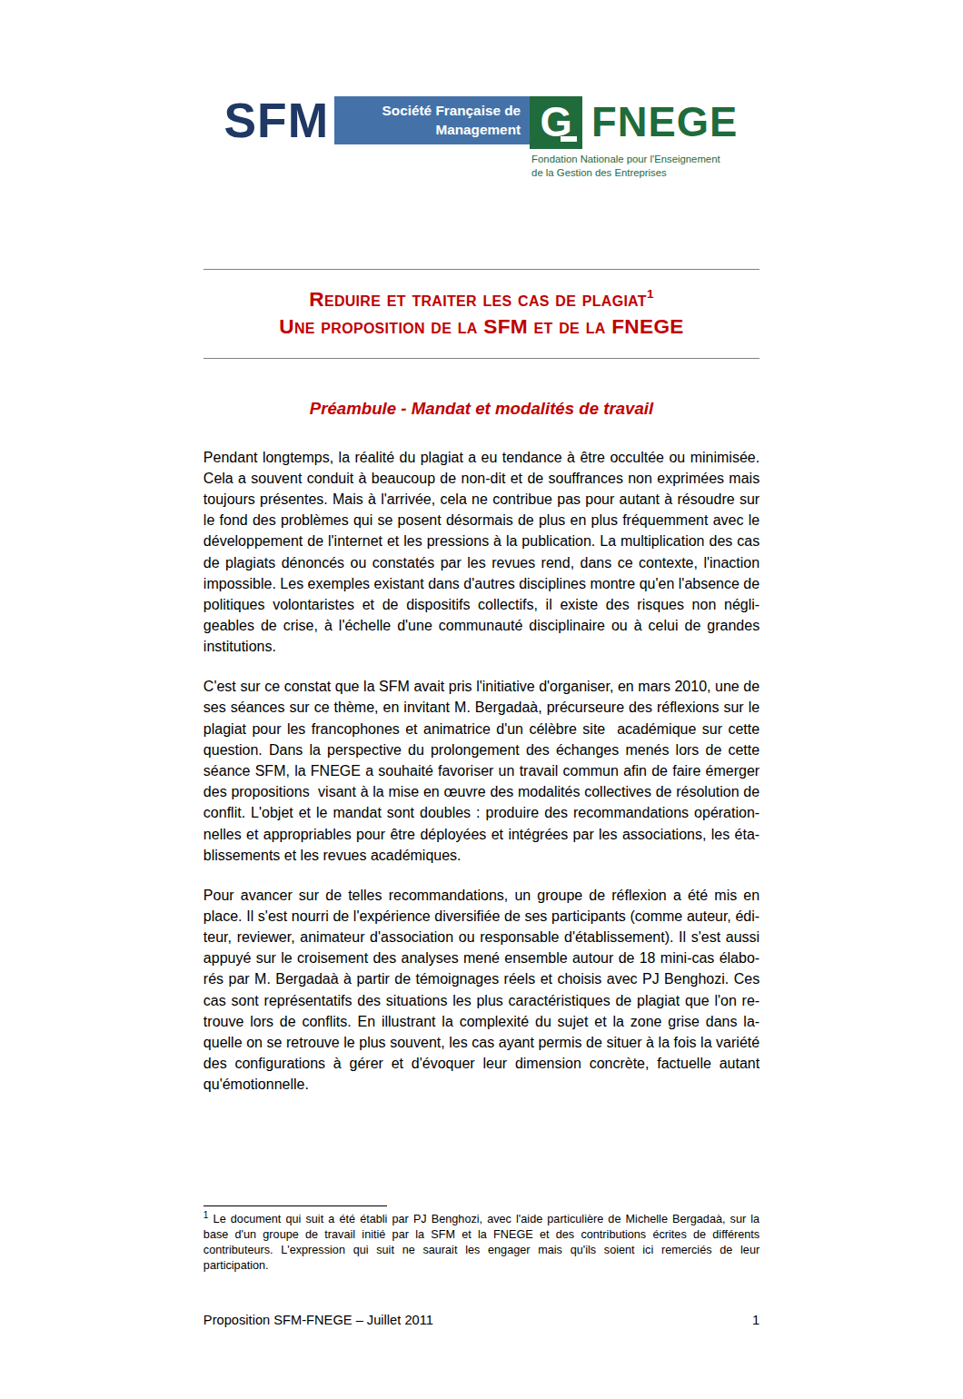SFM Société Française de
Management
G
FNEGE
Fondation Nationale pour l'Enseignement
de la Gestion des Entreprises
Reduire et traiter les cas de plagiat1 Une proposition de la SFM et de la FNEGE
Préambule - Mandat et modalités de travail
Pendant longtemps, la réalité du plagiat a eu tendance à être occultée ou minimisée. Cela a souvent conduit à beaucoup de non-dit et de souffrances non exprimées mais toujours présentes. Mais à l'arrivée, cela ne contribue pas pour autant à résoudre sur le fond des problèmes qui se posent désormais de plus en plus fréquemment avec le développement de l'internet et les pressions à la publication. La multiplication des cas de plagiats dénoncés ou constatés par les revues rend, dans ce contexte, l'inaction impossible. Les exemples existant dans d'autres disciplines montre qu'en l'absence de politiques volontaristes et de dispositifs collectifs, il existe des risques non négligeables de crise, à l'échelle d'une communauté disciplinaire ou à celui de grandes institutions.
C'est sur ce constat que la SFM avait pris l'initiative d'organiser, en mars 2010, une de ses séances sur ce thème, en invitant M. Bergadaà, précurseure des réflexions sur le plagiat pour les francophones et animatrice d'un célèbre site académique sur cette question. Dans la perspective du prolongement des échanges menés lors de cette séance SFM, la FNEGE a souhaité favoriser un travail commun afin de faire émerger des propositions visant à la mise en œuvre des modalités collectives de résolution de conflit. L'objet et le mandat sont doubles : produire des recommandations opérationnelles et appropriables pour être déployées et intégrées par les associations, les établissements et les revues académiques.
Pour avancer sur de telles recommandations, un groupe de réflexion a été mis en place. Il s'est nourri de l'expérience diversifiée de ses participants (comme auteur, éditeur, reviewer, animateur d'association ou responsable d'établissement). Il s'est aussi appuyé sur le croisement des analyses mené ensemble autour de 18 mini-cas élaborés par M. Bergadaà à partir de témoignages réels et choisis avec PJ Benghozi. Ces cas sont représentatifs des situations les plus caractéristiques de plagiat que l'on retrouve lors de conflits. En illustrant la complexité du sujet et la zone grise dans laquelle on se retrouve le plus souvent, les cas ayant permis de situer à la fois la variété des configurations à gérer et d'évoquer leur dimension concrète, factuelle autant qu'émotionnelle.
1 Le document qui suit a été établi par PJ Benghozi, avec l'aide particulière de Michelle Bergadaà, sur la base d'un groupe de travail initié par la SFM et la FNEGE et des contributions écrites de différents contributeurs. L'expression qui suit ne saurait les engager mais qu'ils soient ici remerciés de leur participation.
Proposition SFM-FNEGE – Juillet 2011 1